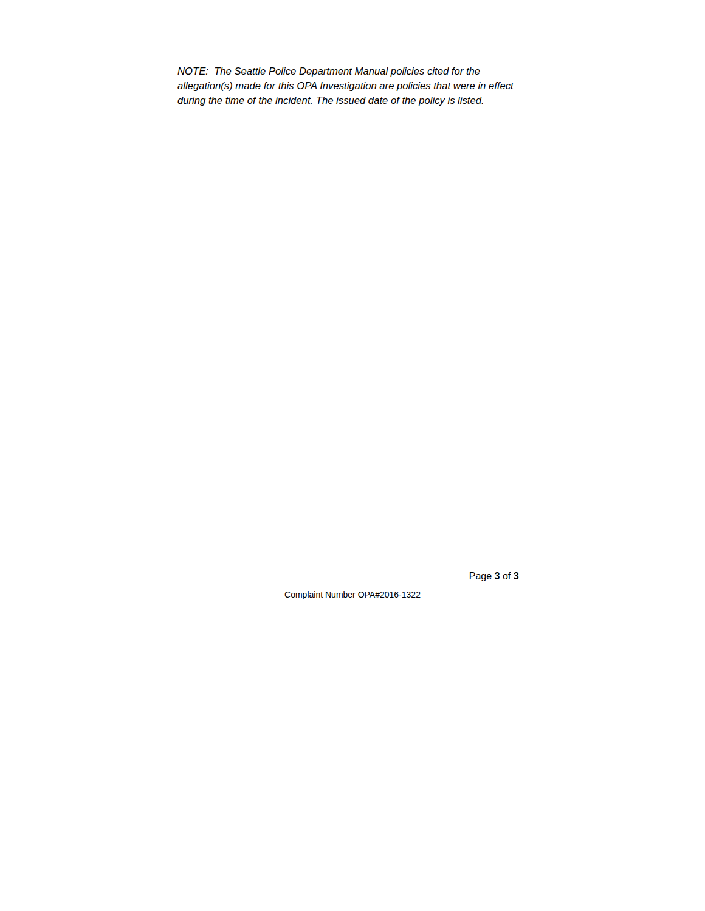NOTE: The Seattle Police Department Manual policies cited for the allegation(s) made for this OPA Investigation are policies that were in effect during the time of the incident. The issued date of the policy is listed.
Page 3 of 3
Complaint Number OPA#2016-1322